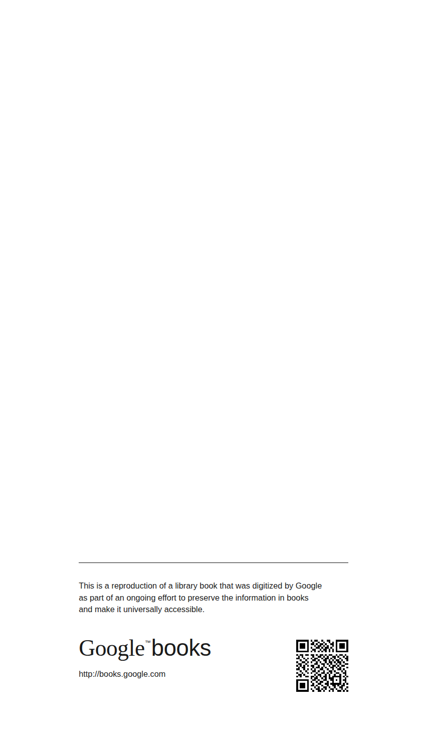This is a reproduction of a library book that was digitized by Google as part of an ongoing effort to preserve the information in books and make it universally accessible.
Google™books
http://books.google.com